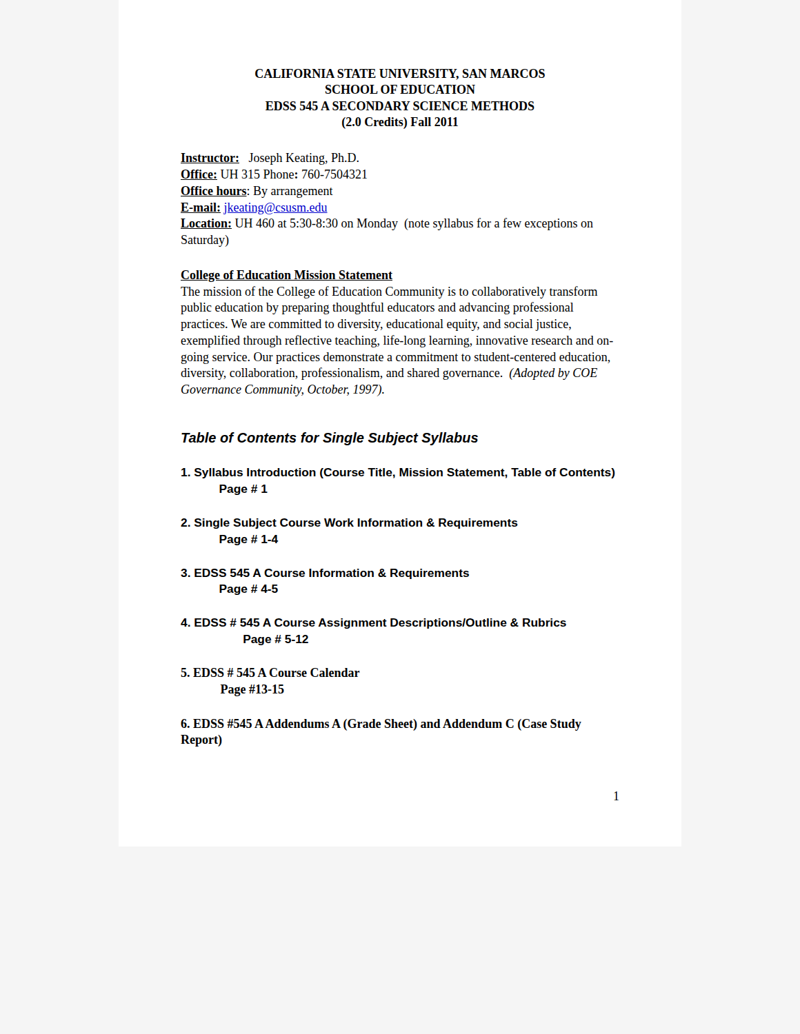California State University, San Marcos School of Education EDSS 545 A Secondary Science Methods (2.0 Credits) Fall 2011
Instructor: Joseph Keating, Ph.D.
Office: UH 315 Phone: 760-7504321
Office hours: By arrangement
E-mail: jkeating@csusm.edu
Location: UH 460 at 5:30-8:30 on Monday (note syllabus for a few exceptions on Saturday)
College of Education Mission Statement
The mission of the College of Education Community is to collaboratively transform public education by preparing thoughtful educators and advancing professional practices. We are committed to diversity, educational equity, and social justice, exemplified through reflective teaching, life-long learning, innovative research and on-going service. Our practices demonstrate a commitment to student-centered education, diversity, collaboration, professionalism, and shared governance. (Adopted by COE Governance Community, October, 1997).
Table of Contents for Single Subject Syllabus
1. Syllabus Introduction (Course Title, Mission Statement, Table of Contents) Page # 1
2. Single Subject Course Work Information & Requirements Page # 1-4
3. EDSS 545 A Course Information & Requirements Page # 4-5
4. EDSS # 545 A Course Assignment Descriptions/Outline & Rubrics Page # 5-12
5. EDSS # 545 A Course Calendar Page #13-15
6. EDSS #545 A Addendums A (Grade Sheet) and Addendum C (Case Study Report)
1